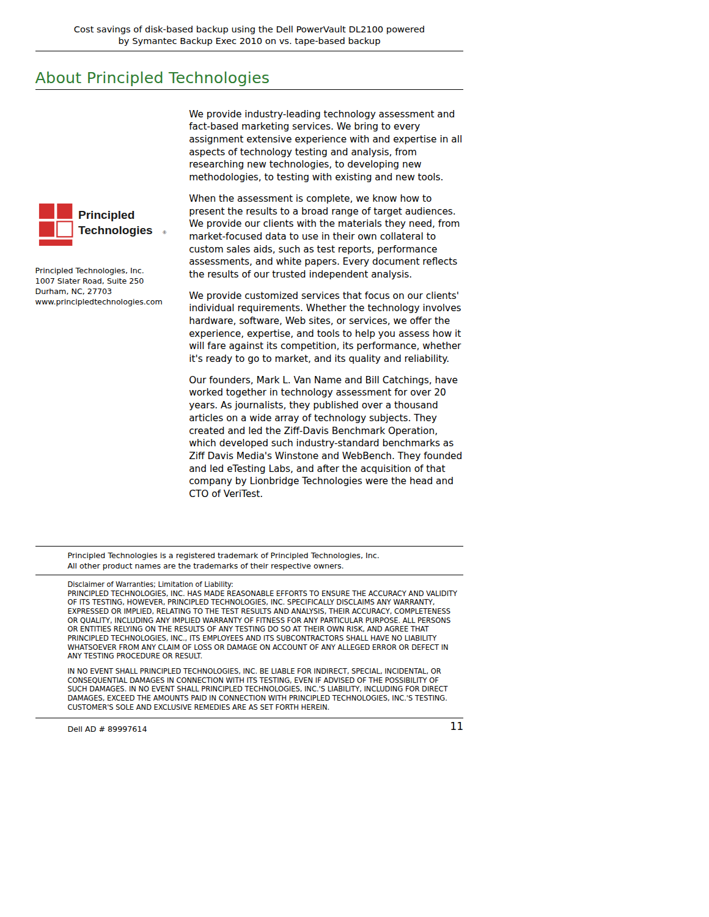Cost savings of disk-based backup using the Dell PowerVault DL2100 powered
by Symantec Backup Exec 2010 on vs. tape-based backup
About Principled Technologies
Principled Technologies ®
Principled Technologies, Inc.
1007 Slater Road, Suite 250
Durham, NC, 27703
www.principledtechnologies.com
We provide industry-leading technology assessment and fact-based marketing services. We bring to every assignment extensive experience with and expertise in all aspects of technology testing and analysis, from researching new technologies, to developing new methodologies, to testing with existing and new tools.
When the assessment is complete, we know how to present the results to a broad range of target audiences. We provide our clients with the materials they need, from market-focused data to use in their own collateral to custom sales aids, such as test reports, performance assessments, and white papers. Every document reflects the results of our trusted independent analysis.
We provide customized services that focus on our clients' individual requirements. Whether the technology involves hardware, software, Web sites, or services, we offer the experience, expertise, and tools to help you assess how it will fare against its competition, its performance, whether it's ready to go to market, and its quality and reliability.
Our founders, Mark L. Van Name and Bill Catchings, have worked together in technology assessment for over 20 years. As journalists, they published over a thousand articles on a wide array of technology subjects. They created and led the Ziff-Davis Benchmark Operation, which developed such industry-standard benchmarks as Ziff Davis Media's Winstone and WebBench. They founded and led eTesting Labs, and after the acquisition of that company by Lionbridge Technologies were the head and CTO of VeriTest.
Principled Technologies is a registered trademark of Principled Technologies, Inc.
All other product names are the trademarks of their respective owners.
Disclaimer of Warranties; Limitation of Liability:
PRINCIPLED TECHNOLOGIES, INC. HAS MADE REASONABLE EFFORTS TO ENSURE THE ACCURACY AND VALIDITY OF ITS TESTING, HOWEVER, PRINCIPLED TECHNOLOGIES, INC. SPECIFICALLY DISCLAIMS ANY WARRANTY, EXPRESSED OR IMPLIED, RELATING TO THE TEST RESULTS AND ANALYSIS, THEIR ACCURACY, COMPLETENESS OR QUALITY, INCLUDING ANY IMPLIED WARRANTY OF FITNESS FOR ANY PARTICULAR PURPOSE. ALL PERSONS OR ENTITIES RELYING ON THE RESULTS OF ANY TESTING DO SO AT THEIR OWN RISK, AND AGREE THAT PRINCIPLED TECHNOLOGIES, INC., ITS EMPLOYEES AND ITS SUBCONTRACTORS SHALL HAVE NO LIABILITY WHATSOEVER FROM ANY CLAIM OF LOSS OR DAMAGE ON ACCOUNT OF ANY ALLEGED ERROR OR DEFECT IN ANY TESTING PROCEDURE OR RESULT.
IN NO EVENT SHALL PRINCIPLED TECHNOLOGIES, INC. BE LIABLE FOR INDIRECT, SPECIAL, INCIDENTAL, OR CONSEQUENTIAL DAMAGES IN CONNECTION WITH ITS TESTING, EVEN IF ADVISED OF THE POSSIBILITY OF SUCH DAMAGES. IN NO EVENT SHALL PRINCIPLED TECHNOLOGIES, INC.'S LIABILITY, INCLUDING FOR DIRECT DAMAGES, EXCEED THE AMOUNTS PAID IN CONNECTION WITH PRINCIPLED TECHNOLOGIES, INC.'S TESTING. CUSTOMER'S SOLE AND EXCLUSIVE REMEDIES ARE AS SET FORTH HEREIN.
Dell AD # 89997614 11